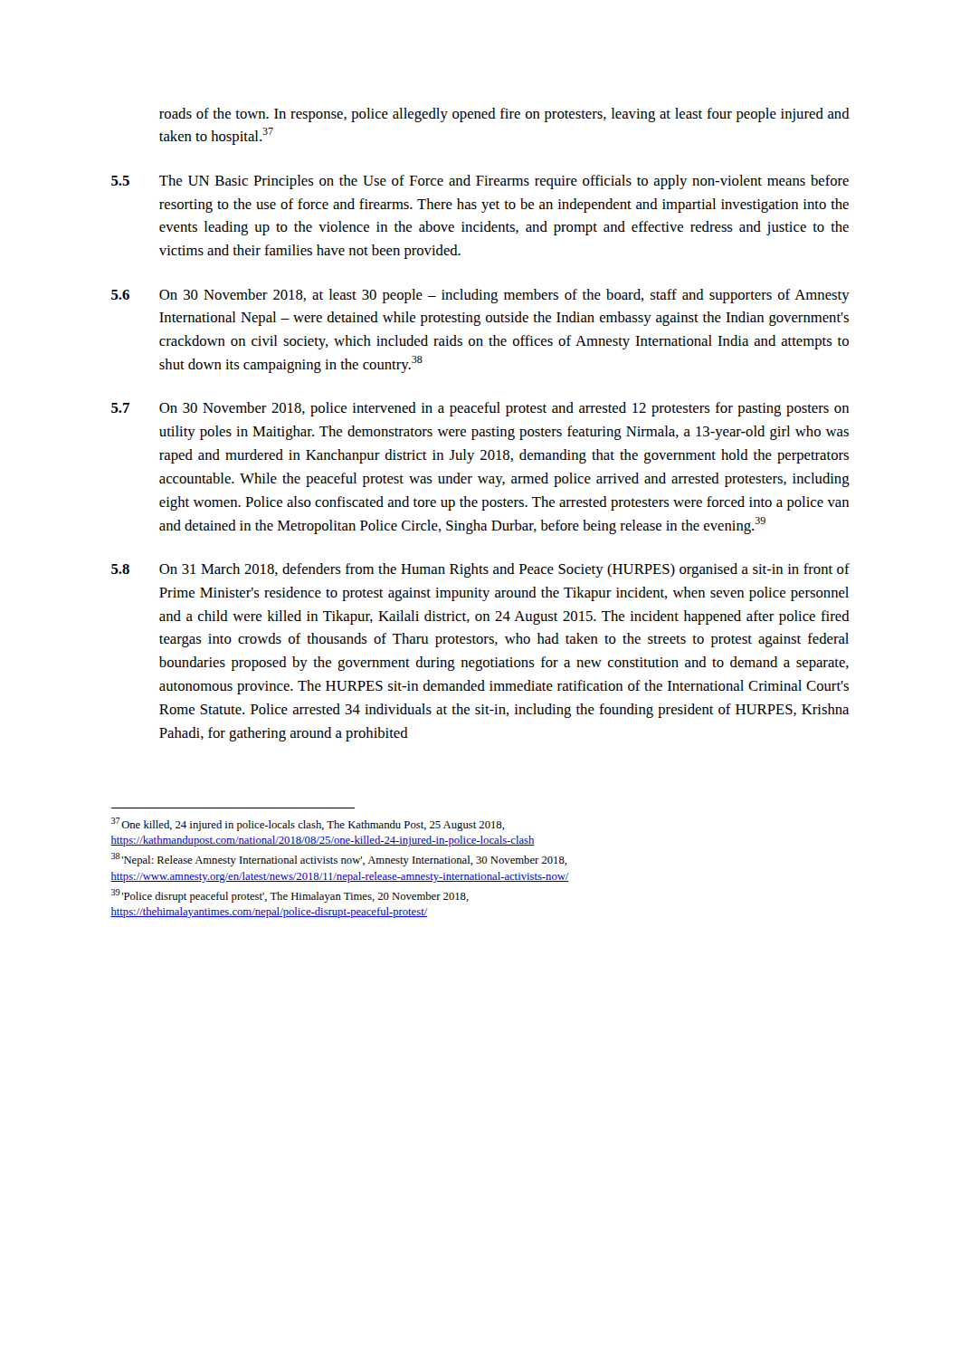roads of the town. In response, police allegedly opened fire on protesters, leaving at least four people injured and taken to hospital.37
5.5
The UN Basic Principles on the Use of Force and Firearms require officials to apply non-violent means before resorting to the use of force and firearms. There has yet to be an independent and impartial investigation into the events leading up to the violence in the above incidents, and prompt and effective redress and justice to the victims and their families have not been provided.
5.6
On 30 November 2018, at least 30 people – including members of the board, staff and supporters of Amnesty International Nepal – were detained while protesting outside the Indian embassy against the Indian government's crackdown on civil society, which included raids on the offices of Amnesty International India and attempts to shut down its campaigning in the country.38
5.7
On 30 November 2018, police intervened in a peaceful protest and arrested 12 protesters for pasting posters on utility poles in Maitighar. The demonstrators were pasting posters featuring Nirmala, a 13-year-old girl who was raped and murdered in Kanchanpur district in July 2018, demanding that the government hold the perpetrators accountable. While the peaceful protest was under way, armed police arrived and arrested protesters, including eight women. Police also confiscated and tore up the posters. The arrested protesters were forced into a police van and detained in the Metropolitan Police Circle, Singha Durbar, before being release in the evening.39
5.8
On 31 March 2018, defenders from the Human Rights and Peace Society (HURPES) organised a sit-in in front of Prime Minister's residence to protest against impunity around the Tikapur incident, when seven police personnel and a child were killed in Tikapur, Kailali district, on 24 August 2015. The incident happened after police fired teargas into crowds of thousands of Tharu protestors, who had taken to the streets to protest against federal boundaries proposed by the government during negotiations for a new constitution and to demand a separate, autonomous province. The HURPES sit-in demanded immediate ratification of the International Criminal Court's Rome Statute. Police arrested 34 individuals at the sit-in, including the founding president of HURPES, Krishna Pahadi, for gathering around a prohibited
37 One killed, 24 injured in police-locals clash, The Kathmandu Post, 25 August 2018,
https://kathmandupost.com/national/2018/08/25/one-killed-24-injured-in-police-locals-clash
38'Nepal: Release Amnesty International activists now', Amnesty International, 30 November 2018,
https://www.amnesty.org/en/latest/news/2018/11/nepal-release-amnesty-international-activists-now/
39'Police disrupt peaceful protest', The Himalayan Times, 20 November 2018,
https://thehimalayantimes.com/nepal/police-disrupt-peaceful-protest/